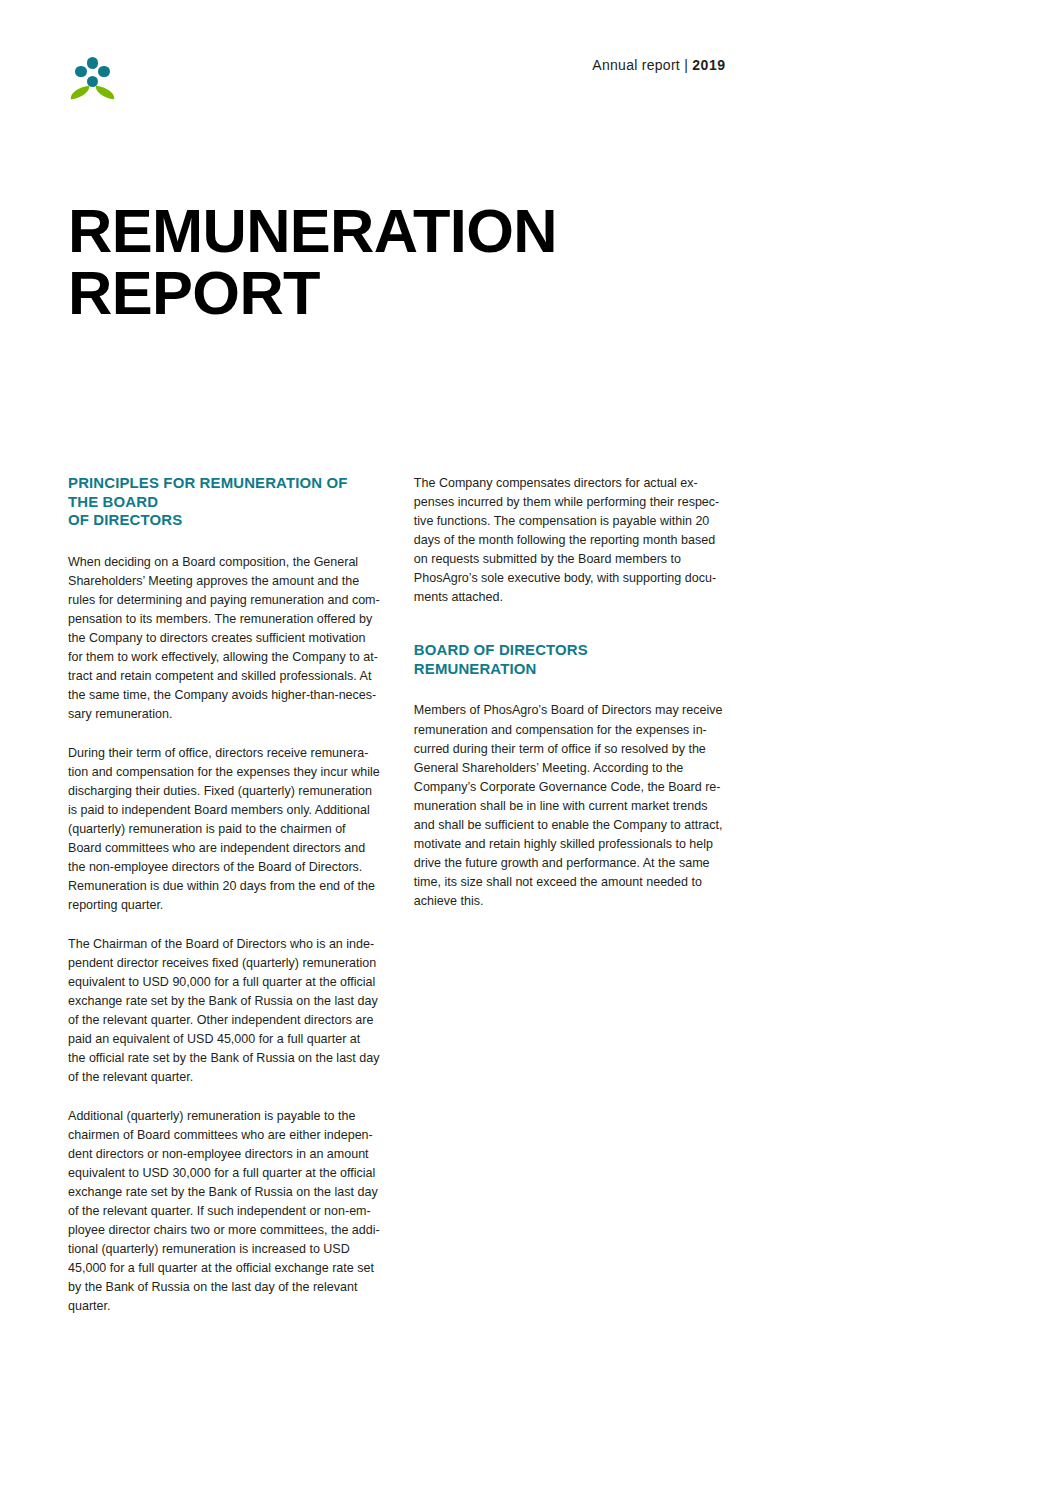Annual report | 2019
Remuneration report
Principles for remuneration of the Board
of Directors
When deciding on a Board composition, the General Shareholders’ Meeting approves the amount and the rules for determining and paying remuneration and compensation to its members. The remuneration offered by the Company to directors creates sufficient motivation for them to work effectively, allowing the Company to attract and retain competent and skilled professionals. At the same time, the Company avoids higher-than-necessary remuneration.
During their term of office, directors receive remuneration and compensation for the expenses they incur while discharging their duties. Fixed (quarterly) remuneration is paid to independent Board members only. Additional (quarterly) remuneration is paid to the chairmen of Board committees who are independent directors and the non-employee directors of the Board of Directors. Remuneration is due within 20 days from the end of the reporting quarter.
The Chairman of the Board of Directors who is an independent director receives fixed (quarterly) remuneration equivalent to USD 90,000 for a full quarter at the official exchange rate set by the Bank of Russia on the last day of the relevant quarter. Other independent directors are paid an equivalent of USD 45,000 for a full quarter at the official rate set by the Bank of Russia on the last day of the relevant quarter.
Additional (quarterly) remuneration is payable to the chairmen of Board committees who are either independent directors or non-employee directors in an amount equivalent to USD 30,000 for a full quarter at the official exchange rate set by the Bank of Russia on the last day of the relevant quarter. If such independent or non-employee director chairs two or more committees, the additional (quarterly) remuneration is increased to USD 45,000 for a full quarter at the official exchange rate set by the Bank of Russia on the last day of the relevant quarter.
The Company compensates directors for actual expenses incurred by them while performing their respective functions. The compensation is payable within 20 days of the month following the reporting month based on requests submitted by the Board members to PhosAgro’s sole executive body, with supporting documents attached.
Board of Directors
remuneration
Members of PhosAgro’s Board of Directors may receive remuneration and compensation for the expenses incurred during their term of office if so resolved by the General Shareholders’ Meeting. According to the Company’s Corporate Governance Code, the Board remuneration shall be in line with current market trends and shall be sufficient to enable the Company to attract, motivate and retain highly skilled professionals to help drive the future growth and performance. At the same time, its size shall not exceed the amount needed to achieve this.